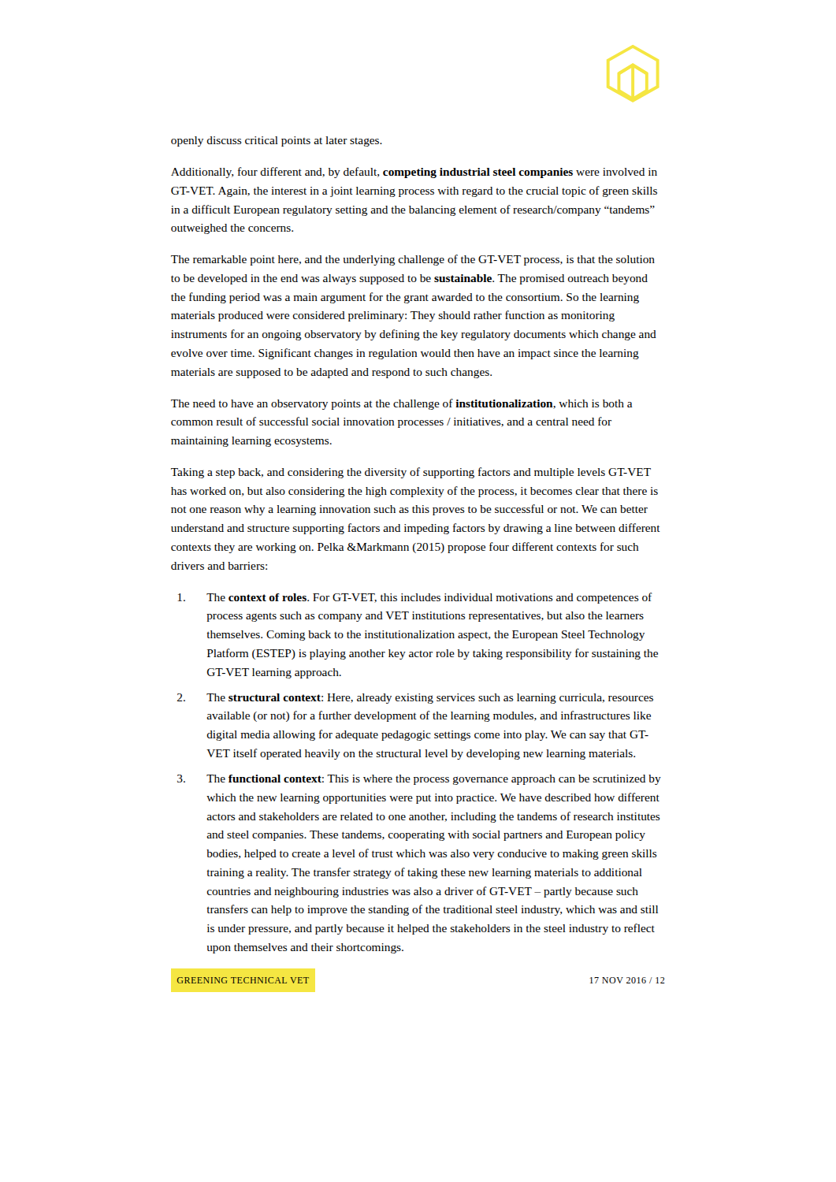openly discuss critical points at later stages.
Additionally, four different and, by default, competing industrial steel companies were involved in GT-VET. Again, the interest in a joint learning process with regard to the crucial topic of green skills in a difficult European regulatory setting and the balancing element of research/company “tandems” outweighed the concerns.
The remarkable point here, and the underlying challenge of the GT-VET process, is that the solution to be developed in the end was always supposed to be sustainable. The promised outreach beyond the funding period was a main argument for the grant awarded to the consortium. So the learning materials produced were considered preliminary: They should rather function as monitoring instruments for an ongoing observatory by defining the key regulatory documents which change and evolve over time. Significant changes in regulation would then have an impact since the learning materials are supposed to be adapted and respond to such changes.
The need to have an observatory points at the challenge of institutionalization, which is both a common result of successful social innovation processes / initiatives, and a central need for maintaining learning ecosystems.
Taking a step back, and considering the diversity of supporting factors and multiple levels GT-VET has worked on, but also considering the high complexity of the process, it becomes clear that there is not one reason why a learning innovation such as this proves to be successful or not. We can better understand and structure supporting factors and impeding factors by drawing a line between different contexts they are working on. Pelka &Markmann (2015) propose four different contexts for such drivers and barriers:
The context of roles. For GT-VET, this includes individual motivations and competences of process agents such as company and VET institutions representatives, but also the learners themselves. Coming back to the institutionalization aspect, the European Steel Technology Platform (ESTEP) is playing another key actor role by taking responsibility for sustaining the GT-VET learning approach.
The structural context: Here, already existing services such as learning curricula, resources available (or not) for a further development of the learning modules, and infrastructures like digital media allowing for adequate pedagogic settings come into play. We can say that GT-VET itself operated heavily on the structural level by developing new learning materials.
The functional context: This is where the process governance approach can be scrutinized by which the new learning opportunities were put into practice. We have described how different actors and stakeholders are related to one another, including the tandems of research institutes and steel companies. These tandems, cooperating with social partners and European policy bodies, helped to create a level of trust which was also very conducive to making green skills training a reality. The transfer strategy of taking these new learning materials to additional countries and neighbouring industries was also a driver of GT-VET – partly because such transfers can help to improve the standing of the traditional steel industry, which was and still is under pressure, and partly because it helped the stakeholders in the steel industry to reflect upon themselves and their shortcomings.
GREENING TECHNICAL VET
17 NOV 2016 / 12